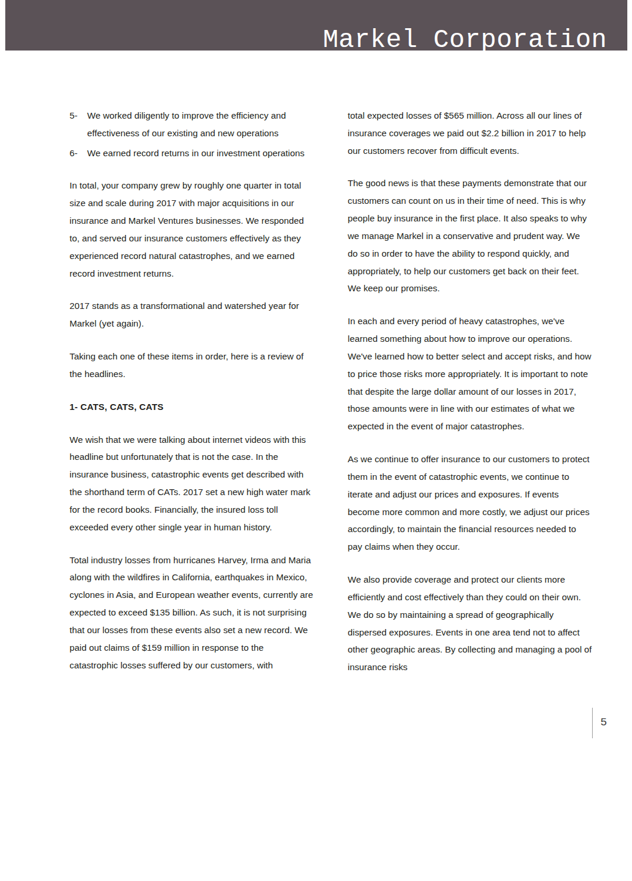Markel Corporation
5-We worked diligently to improve the efficiency and effectiveness of our existing and new operations
6-We earned record returns in our investment operations
In total, your company grew by roughly one quarter in total size and scale during 2017 with major acquisitions in our insurance and Markel Ventures businesses. We responded to, and served our insurance customers effectively as they experienced record natural catastrophes, and we earned record investment returns.
2017 stands as a transformational and watershed year for Markel (yet again).
Taking each one of these items in order, here is a review of the headlines.
1- CATS, CATS, CATS
We wish that we were talking about internet videos with this headline but unfortunately that is not the case. In the insurance business, catastrophic events get described with the shorthand term of CATs. 2017 set a new high water mark for the record books. Financially, the insured loss toll exceeded every other single year in human history.
Total industry losses from hurricanes Harvey, Irma and Maria along with the wildfires in California, earthquakes in Mexico, cyclones in Asia, and European weather events, currently are expected to exceed $135 billion. As such, it is not surprising that our losses from these events also set a new record. We paid out claims of $159 million in response to the catastrophic losses suffered by our customers, with
total expected losses of $565 million. Across all our lines of insurance coverages we paid out $2.2 billion in 2017 to help our customers recover from difficult events.
The good news is that these payments demonstrate that our customers can count on us in their time of need. This is why people buy insurance in the first place. It also speaks to why we manage Markel in a conservative and prudent way. We do so in order to have the ability to respond quickly, and appropriately, to help our customers get back on their feet. We keep our promises.
In each and every period of heavy catastrophes, we've learned something about how to improve our operations. We've learned how to better select and accept risks, and how to price those risks more appropriately. It is important to note that despite the large dollar amount of our losses in 2017, those amounts were in line with our estimates of what we expected in the event of major catastrophes.
As we continue to offer insurance to our customers to protect them in the event of catastrophic events, we continue to iterate and adjust our prices and exposures. If events become more common and more costly, we adjust our prices accordingly, to maintain the financial resources needed to pay claims when they occur.
We also provide coverage and protect our clients more efficiently and cost effectively than they could on their own. We do so by maintaining a spread of geographically dispersed exposures. Events in one area tend not to affect other geographic areas. By collecting and managing a pool of insurance risks
5